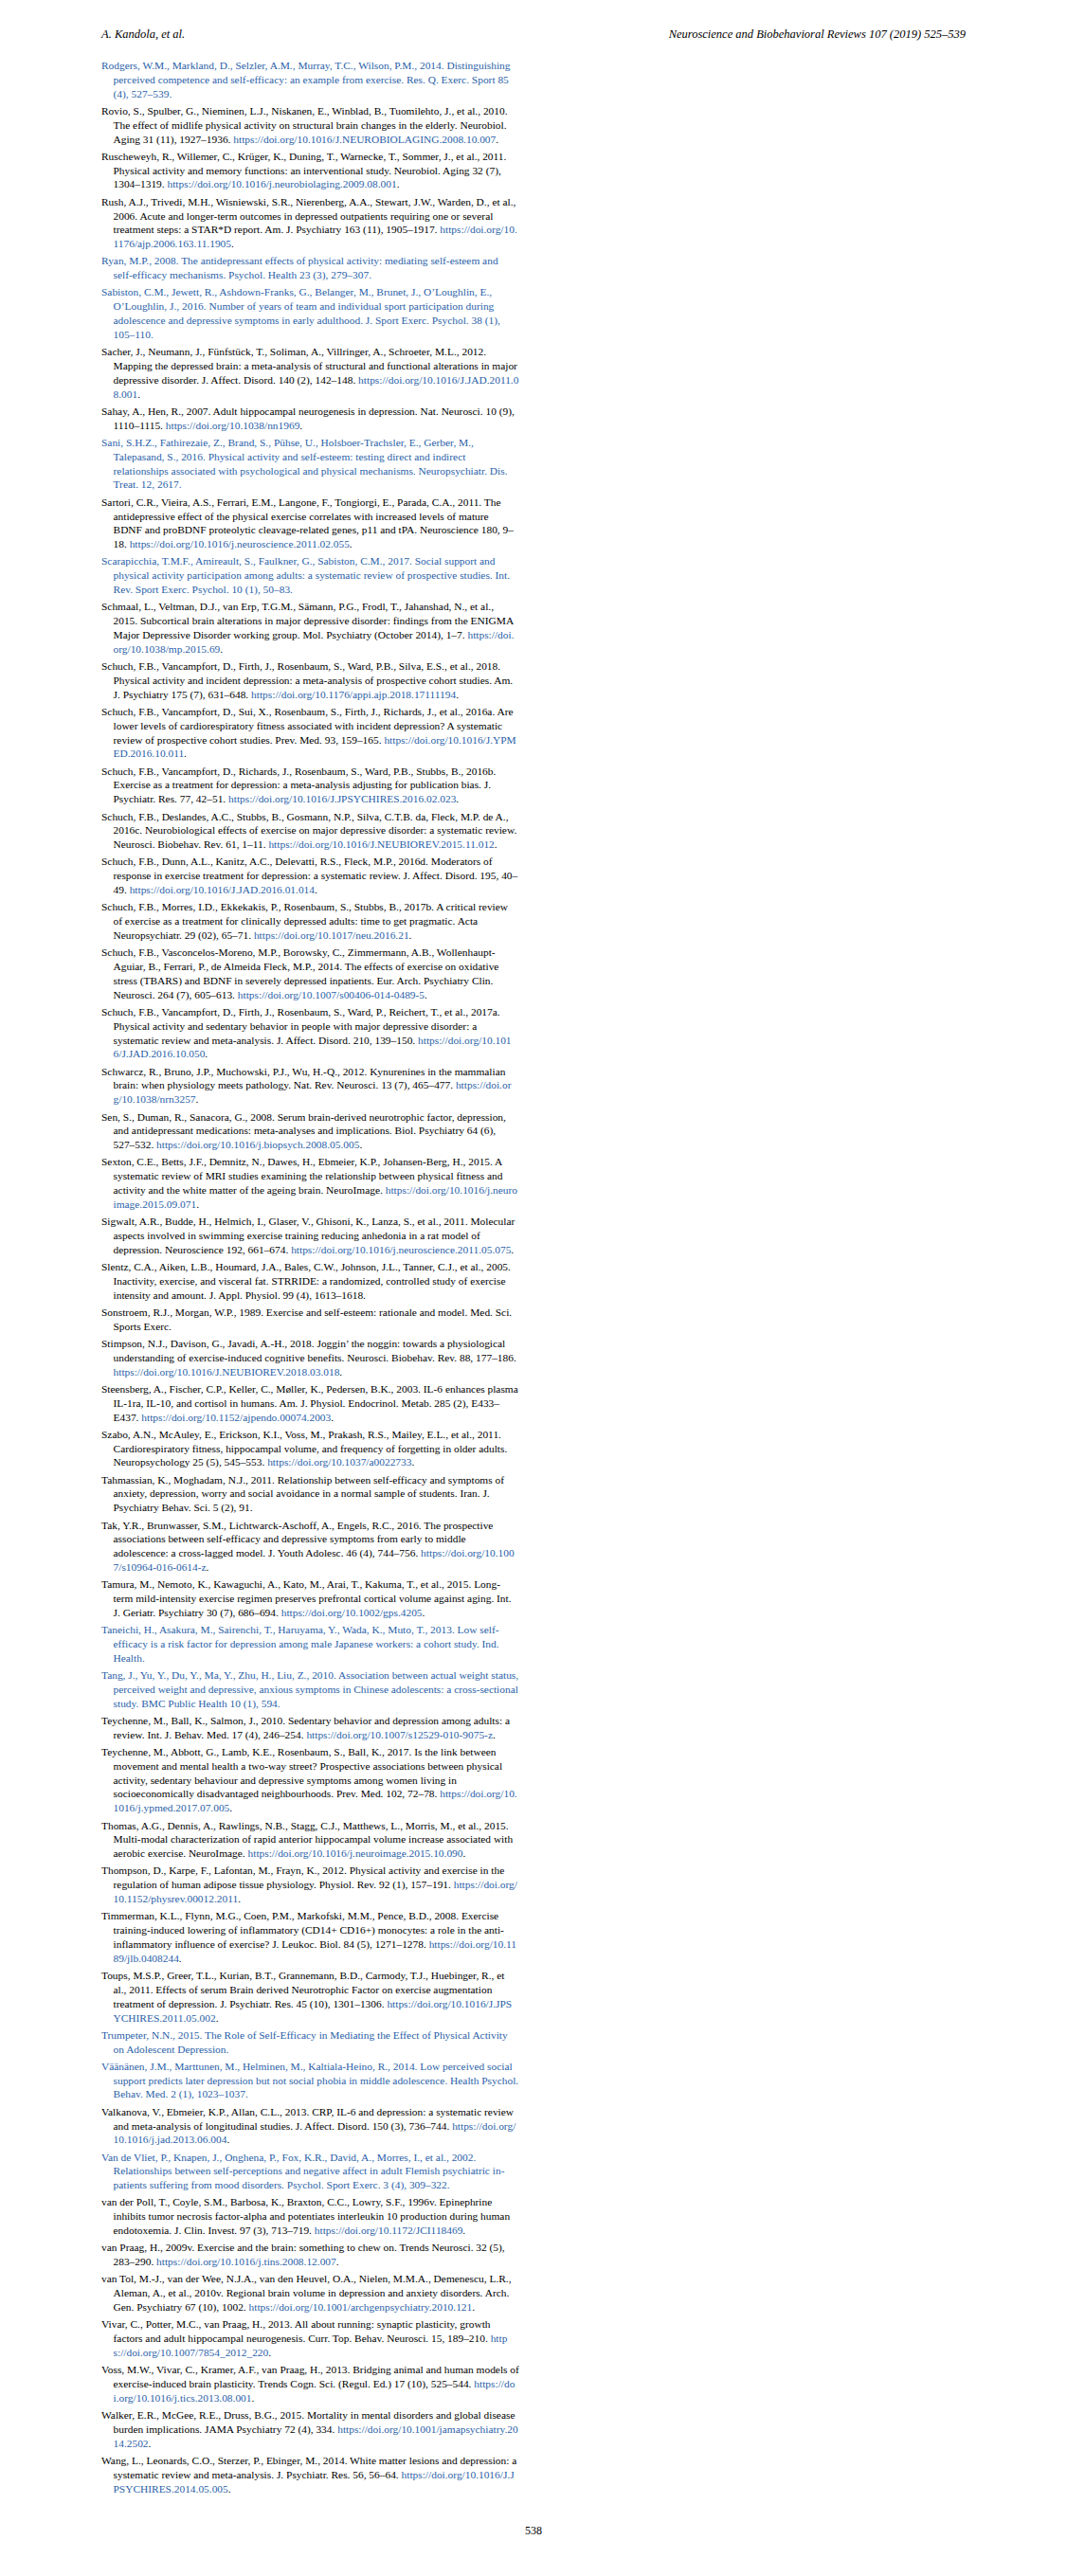A. Kandola, et al.
Neuroscience and Biobehavioral Reviews 107 (2019) 525–539
Rodgers, W.M., Markland, D., Selzler, A.M., Murray, T.C., Wilson, P.M., 2014. Distinguishing perceived competence and self-efficacy: an example from exercise. Res. Q. Exerc. Sport 85 (4), 527–539.
Rovio, S., Spulber, G., Nieminen, L.J., Niskanen, E., Winblad, B., Tuomilehto, J., et al., 2010. The effect of midlife physical activity on structural brain changes in the elderly. Neurobiol. Aging 31 (11), 1927–1936. https://doi.org/10.1016/J.NEUROBIOLAGING.2008.10.007.
Ruscheweyh, R., Willemer, C., Krüger, K., Duning, T., Warnecke, T., Sommer, J., et al., 2011. Physical activity and memory functions: an interventional study. Neurobiol. Aging 32 (7), 1304–1319. https://doi.org/10.1016/j.neurobiolaging.2009.08.001.
Rush, A.J., Trivedi, M.H., Wisniewski, S.R., Nierenberg, A.A., Stewart, J.W., Warden, D., et al., 2006. Acute and longer-term outcomes in depressed outpatients requiring one or several treatment steps: a STAR*D report. Am. J. Psychiatry 163 (11), 1905–1917. https://doi.org/10.1176/ajp.2006.163.11.1905.
Ryan, M.P., 2008. The antidepressant effects of physical activity: mediating self-esteem and self-efficacy mechanisms. Psychol. Health 23 (3), 279–307.
Sabiston, C.M., Jewett, R., Ashdown-Franks, G., Belanger, M., Brunet, J., O’Loughlin, E., O’Loughlin, J., 2016. Number of years of team and individual sport participation during adolescence and depressive symptoms in early adulthood. J. Sport Exerc. Psychol. 38 (1), 105–110.
Sacher, J., Neumann, J., Fünfstück, T., Soliman, A., Villringer, A., Schroeter, M.L., 2012. Mapping the depressed brain: a meta-analysis of structural and functional alterations in major depressive disorder. J. Affect. Disord. 140 (2), 142–148. https://doi.org/10.1016/J.JAD.2011.08.001.
Sahay, A., Hen, R., 2007. Adult hippocampal neurogenesis in depression. Nat. Neurosci. 10 (9), 1110–1115. https://doi.org/10.1038/nn1969.
Sani, S.H.Z., Fathirezaie, Z., Brand, S., Pühse, U., Holsboer-Trachsler, E., Gerber, M., Talepasand, S., 2016. Physical activity and self-esteem: testing direct and indirect relationships associated with psychological and physical mechanisms. Neuropsychiatr. Dis. Treat. 12, 2617.
Sartori, C.R., Vieira, A.S., Ferrari, E.M., Langone, F., Tongiorgi, E., Parada, C.A., 2011. The antidepressive effect of the physical exercise correlates with increased levels of mature BDNF and proBDNF proteolytic cleavage-related genes, p11 and tPA. Neuroscience 180, 9–18. https://doi.org/10.1016/j.neuroscience.2011.02.055.
Scarapicchia, T.M.F., Amireault, S., Faulkner, G., Sabiston, C.M., 2017. Social support and physical activity participation among adults: a systematic review of prospective studies. Int. Rev. Sport Exerc. Psychol. 10 (1), 50–83.
Schmaal, L., Veltman, D.J., van Erp, T.G.M., Sämann, P.G., Frodl, T., Jahanshad, N., et al., 2015. Subcortical brain alterations in major depressive disorder: findings from the ENIGMA Major Depressive Disorder working group. Mol. Psychiatry (October 2014), 1–7. https://doi.org/10.1038/mp.2015.69.
Schuch, F.B., Vancampfort, D., Firth, J., Rosenbaum, S., Ward, P.B., Silva, E.S., et al., 2018. Physical activity and incident depression: a meta-analysis of prospective cohort studies. Am. J. Psychiatry 175 (7), 631–648. https://doi.org/10.1176/appi.ajp.2018.17111194.
Schuch, F.B., Vancampfort, D., Sui, X., Rosenbaum, S., Firth, J., Richards, J., et al., 2016a. Are lower levels of cardiorespiratory fitness associated with incident depression? A systematic review of prospective cohort studies. Prev. Med. 93, 159–165. https://doi.org/10.1016/J.YPMED.2016.10.011.
Schuch, F.B., Vancampfort, D., Richards, J., Rosenbaum, S., Ward, P.B., Stubbs, B., 2016b. Exercise as a treatment for depression: a meta-analysis adjusting for publication bias. J. Psychiatr. Res. 77, 42–51. https://doi.org/10.1016/J.JPSYCHIRES.2016.02.023.
Schuch, F.B., Deslandes, A.C., Stubbs, B., Gosmann, N.P., Silva, C.T.B. da, Fleck, M.P. de A., 2016c. Neurobiological effects of exercise on major depressive disorder: a systematic review. Neurosci. Biobehav. Rev. 61, 1–11. https://doi.org/10.1016/J.NEUBIOREV.2015.11.012.
Schuch, F.B., Dunn, A.L., Kanitz, A.C., Delevatti, R.S., Fleck, M.P., 2016d. Moderators of response in exercise treatment for depression: a systematic review. J. Affect. Disord. 195, 40–49. https://doi.org/10.1016/J.JAD.2016.01.014.
Schuch, F.B., Morres, I.D., Ekkekakis, P., Rosenbaum, S., Stubbs, B., 2017b. A critical review of exercise as a treatment for clinically depressed adults: time to get pragmatic. Acta Neuropsychiatr. 29 (02), 65–71. https://doi.org/10.1017/neu.2016.21.
Schuch, F.B., Vasconcelos-Moreno, M.P., Borowsky, C., Zimmermann, A.B., Wollenhaupt-Aguiar, B., Ferrari, P., de Almeida Fleck, M.P., 2014. The effects of exercise on oxidative stress (TBARS) and BDNF in severely depressed inpatients. Eur. Arch. Psychiatry Clin. Neurosci. 264 (7), 605–613. https://doi.org/10.1007/s00406-014-0489-5.
Schuch, F.B., Vancampfort, D., Firth, J., Rosenbaum, S., Ward, P., Reichert, T., et al., 2017a. Physical activity and sedentary behavior in people with major depressive disorder: a systematic review and meta-analysis. J. Affect. Disord. 210, 139–150. https://doi.org/10.1016/J.JAD.2016.10.050.
Schwarcz, R., Bruno, J.P., Muchowski, P.J., Wu, H.-Q., 2012. Kynurenines in the mammalian brain: when physiology meets pathology. Nat. Rev. Neurosci. 13 (7), 465–477. https://doi.org/10.1038/nrn3257.
Sen, S., Duman, R., Sanacora, G., 2008. Serum brain-derived neurotrophic factor, depression, and antidepressant medications: meta-analyses and implications. Biol. Psychiatry 64 (6), 527–532. https://doi.org/10.1016/j.biopsych.2008.05.005.
Sexton, C.E., Betts, J.F., Demnitz, N., Dawes, H., Ebmeier, K.P., Johansen-Berg, H., 2015. A systematic review of MRI studies examining the relationship between physical fitness and activity and the white matter of the ageing brain. NeuroImage. https://doi.org/10.1016/j.neuroimage.2015.09.071.
Sigwalt, A.R., Budde, H., Helmich, I., Glaser, V., Ghisoni, K., Lanza, S., et al., 2011. Molecular aspects involved in swimming exercise training reducing anhedonia in a rat model of depression. Neuroscience 192, 661–674. https://doi.org/10.1016/j.neuroscience.2011.05.075.
Slentz, C.A., Aiken, L.B., Houmard, J.A., Bales, C.W., Johnson, J.L., Tanner, C.J., et al., 2005. Inactivity, exercise, and visceral fat. STRRIDE: a randomized, controlled study of exercise intensity and amount. J. Appl. Physiol. 99 (4), 1613–1618.
Sonstroem, R.J., Morgan, W.P., 1989. Exercise and self-esteem: rationale and model. Med. Sci. Sports Exerc.
Stimpson, N.J., Davison, G., Javadi, A.-H., 2018. Joggin’ the noggin: towards a physiological understanding of exercise-induced cognitive benefits. Neurosci. Biobehav. Rev. 88, 177–186. https://doi.org/10.1016/J.NEUBIOREV.2018.03.018.
Steensberg, A., Fischer, C.P., Keller, C., Møller, K., Pedersen, B.K., 2003. IL-6 enhances plasma IL-1ra, IL-10, and cortisol in humans. Am. J. Physiol. Endocrinol. Metab. 285 (2), E433–E437. https://doi.org/10.1152/ajpendo.00074.2003.
Szabo, A.N., McAuley, E., Erickson, K.I., Voss, M., Prakash, R.S., Mailey, E.L., et al., 2011. Cardiorespiratory fitness, hippocampal volume, and frequency of forgetting in older adults. Neuropsychology 25 (5), 545–553. https://doi.org/10.1037/a0022733.
Tahmassian, K., Moghadam, N.J., 2011. Relationship between self-efficacy and symptoms of anxiety, depression, worry and social avoidance in a normal sample of students. Iran. J. Psychiatry Behav. Sci. 5 (2), 91.
Tak, Y.R., Brunwasser, S.M., Lichtwarck-Aschoff, A., Engels, R.C., 2016. The prospective associations between self-efficacy and depressive symptoms from early to middle adolescence: a cross-lagged model. J. Youth Adolesc. 46 (4), 744–756. https://doi.org/10.1007/s10964-016-0614-z.
Tamura, M., Nemoto, K., Kawaguchi, A., Kato, M., Arai, T., Kakuma, T., et al., 2015. Long-term mild-intensity exercise regimen preserves prefrontal cortical volume against aging. Int. J. Geriatr. Psychiatry 30 (7), 686–694. https://doi.org/10.1002/gps.4205.
Taneichi, H., Asakura, M., Sairenchi, T., Haruyama, Y., Wada, K., Muto, T., 2013. Low self-efficacy is a risk factor for depression among male Japanese workers: a cohort study. Ind. Health.
Tang, J., Yu, Y., Du, Y., Ma, Y., Zhu, H., Liu, Z., 2010. Association between actual weight status, perceived weight and depressive, anxious symptoms in Chinese adolescents: a cross-sectional study. BMC Public Health 10 (1), 594.
Teychenne, M., Ball, K., Salmon, J., 2010. Sedentary behavior and depression among adults: a review. Int. J. Behav. Med. 17 (4), 246–254. https://doi.org/10.1007/s12529-010-9075-z.
Teychenne, M., Abbott, G., Lamb, K.E., Rosenbaum, S., Ball, K., 2017. Is the link between movement and mental health a two-way street? Prospective associations between physical activity, sedentary behaviour and depressive symptoms among women living in socioeconomically disadvantaged neighbourhoods. Prev. Med. 102, 72–78. https://doi.org/10.1016/j.ypmed.2017.07.005.
Thomas, A.G., Dennis, A., Rawlings, N.B., Stagg, C.J., Matthews, L., Morris, M., et al., 2015. Multi-modal characterization of rapid anterior hippocampal volume increase associated with aerobic exercise. NeuroImage. https://doi.org/10.1016/j.neuroimage.2015.10.090.
Thompson, D., Karpe, F., Lafontan, M., Frayn, K., 2012. Physical activity and exercise in the regulation of human adipose tissue physiology. Physiol. Rev. 92 (1), 157–191. https://doi.org/10.1152/physrev.00012.2011.
Timmerman, K.L., Flynn, M.G., Coen, P.M., Markofski, M.M., Pence, B.D., 2008. Exercise training-induced lowering of inflammatory (CD14+ CD16+) monocytes: a role in the anti-inflammatory influence of exercise? J. Leukoc. Biol. 84 (5), 1271–1278. https://doi.org/10.1189/jlb.0408244.
Toups, M.S.P., Greer, T.L., Kurian, B.T., Grannemann, B.D., Carmody, T.J., Huebinger, R., et al., 2011. Effects of serum Brain derived Neurotrophic Factor on exercise augmentation treatment of depression. J. Psychiatr. Res. 45 (10), 1301–1306. https://doi.org/10.1016/J.JPSYCHIRES.2011.05.002.
Trumpeter, N.N., 2015. The Role of Self-Efficacy in Mediating the Effect of Physical Activity on Adolescent Depression.
Väänänen, J.M., Marttunen, M., Helminen, M., Kaltiala-Heino, R., 2014. Low perceived social support predicts later depression but not social phobia in middle adolescence. Health Psychol. Behav. Med. 2 (1), 1023–1037.
Valkanova, V., Ebmeier, K.P., Allan, C.L., 2013. CRP, IL-6 and depression: a systematic review and meta-analysis of longitudinal studies. J. Affect. Disord. 150 (3), 736–744. https://doi.org/10.1016/j.jad.2013.06.004.
Van de Vliet, P., Knapen, J., Onghena, P., Fox, K.R., David, A., Morres, I., et al., 2002. Relationships between self-perceptions and negative affect in adult Flemish psychiatric in-patients suffering from mood disorders. Psychol. Sport Exerc. 3 (4), 309–322.
van der Poll, T., Coyle, S.M., Barbosa, K., Braxton, C.C., Lowry, S.F., 1996v. Epinephrine inhibits tumor necrosis factor-alpha and potentiates interleukin 10 production during human endotoxemia. J. Clin. Invest. 97 (3), 713–719. https://doi.org/10.1172/JCI118469.
van Praag, H., 2009v. Exercise and the brain: something to chew on. Trends Neurosci. 32 (5), 283–290. https://doi.org/10.1016/j.tins.2008.12.007.
van Tol, M.-J., van der Wee, N.J.A., van den Heuvel, O.A., Nielen, M.M.A., Demenescu, L.R., Aleman, A., et al., 2010v. Regional brain volume in depression and anxiety disorders. Arch. Gen. Psychiatry 67 (10), 1002. https://doi.org/10.1001/archgenpsychiatry.2010.121.
Vivar, C., Potter, M.C., van Praag, H., 2013. All about running: synaptic plasticity, growth factors and adult hippocampal neurogenesis. Curr. Top. Behav. Neurosci. 15, 189–210. https://doi.org/10.1007/7854_2012_220.
Voss, M.W., Vivar, C., Kramer, A.F., van Praag, H., 2013. Bridging animal and human models of exercise-induced brain plasticity. Trends Cogn. Sci. (Regul. Ed.) 17 (10), 525–544. https://doi.org/10.1016/j.tics.2013.08.001.
Walker, E.R., McGee, R.E., Druss, B.G., 2015. Mortality in mental disorders and global disease burden implications. JAMA Psychiatry 72 (4), 334. https://doi.org/10.1001/jamapsychiatry.2014.2502.
Wang, L., Leonards, C.O., Sterzer, P., Ebinger, M., 2014. White matter lesions and depression: a systematic review and meta-analysis. J. Psychiatr. Res. 56, 56–64. https://doi.org/10.1016/J.JPSYCHIRES.2014.05.005.
538